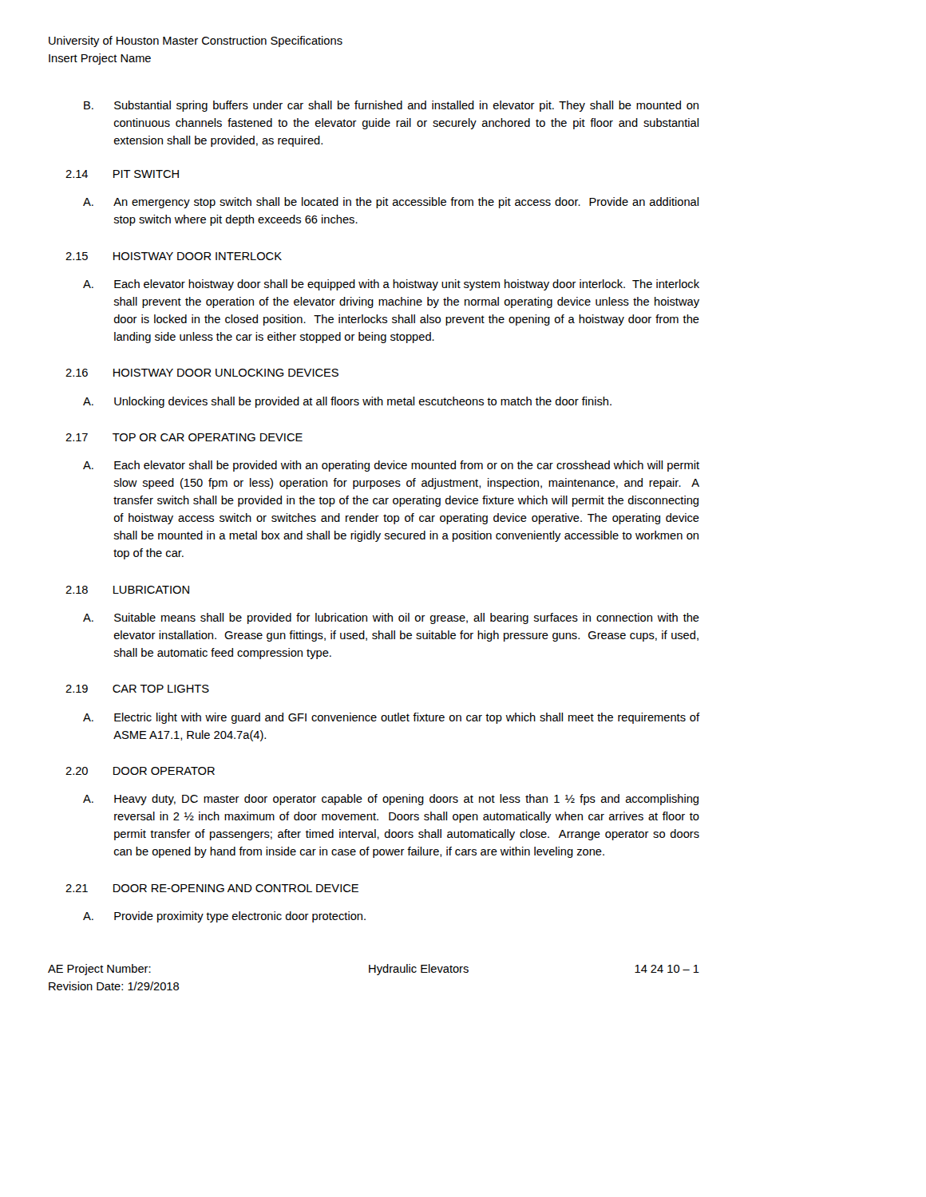University of Houston Master Construction Specifications
Insert Project Name
B. Substantial spring buffers under car shall be furnished and installed in elevator pit. They shall be mounted on continuous channels fastened to the elevator guide rail or securely anchored to the pit floor and substantial extension shall be provided, as required.
2.14 PIT SWITCH
A. An emergency stop switch shall be located in the pit accessible from the pit access door. Provide an additional stop switch where pit depth exceeds 66 inches.
2.15 HOISTWAY DOOR INTERLOCK
A. Each elevator hoistway door shall be equipped with a hoistway unit system hoistway door interlock. The interlock shall prevent the operation of the elevator driving machine by the normal operating device unless the hoistway door is locked in the closed position. The interlocks shall also prevent the opening of a hoistway door from the landing side unless the car is either stopped or being stopped.
2.16 HOISTWAY DOOR UNLOCKING DEVICES
A. Unlocking devices shall be provided at all floors with metal escutcheons to match the door finish.
2.17 TOP OR CAR OPERATING DEVICE
A. Each elevator shall be provided with an operating device mounted from or on the car crosshead which will permit slow speed (150 fpm or less) operation for purposes of adjustment, inspection, maintenance, and repair. A transfer switch shall be provided in the top of the car operating device fixture which will permit the disconnecting of hoistway access switch or switches and render top of car operating device operative. The operating device shall be mounted in a metal box and shall be rigidly secured in a position conveniently accessible to workmen on top of the car.
2.18 LUBRICATION
A. Suitable means shall be provided for lubrication with oil or grease, all bearing surfaces in connection with the elevator installation. Grease gun fittings, if used, shall be suitable for high pressure guns. Grease cups, if used, shall be automatic feed compression type.
2.19 CAR TOP LIGHTS
A. Electric light with wire guard and GFI convenience outlet fixture on car top which shall meet the requirements of ASME A17.1, Rule 204.7a(4).
2.20 DOOR OPERATOR
A. Heavy duty, DC master door operator capable of opening doors at not less than 1 ½ fps and accomplishing reversal in 2 ½ inch maximum of door movement. Doors shall open automatically when car arrives at floor to permit transfer of passengers; after timed interval, doors shall automatically close. Arrange operator so doors can be opened by hand from inside car in case of power failure, if cars are within leveling zone.
2.21 DOOR RE-OPENING AND CONTROL DEVICE
A. Provide proximity type electronic door protection.
AE Project Number:
Revision Date: 1/29/2018
Hydraulic Elevators
14 24 10 – 1